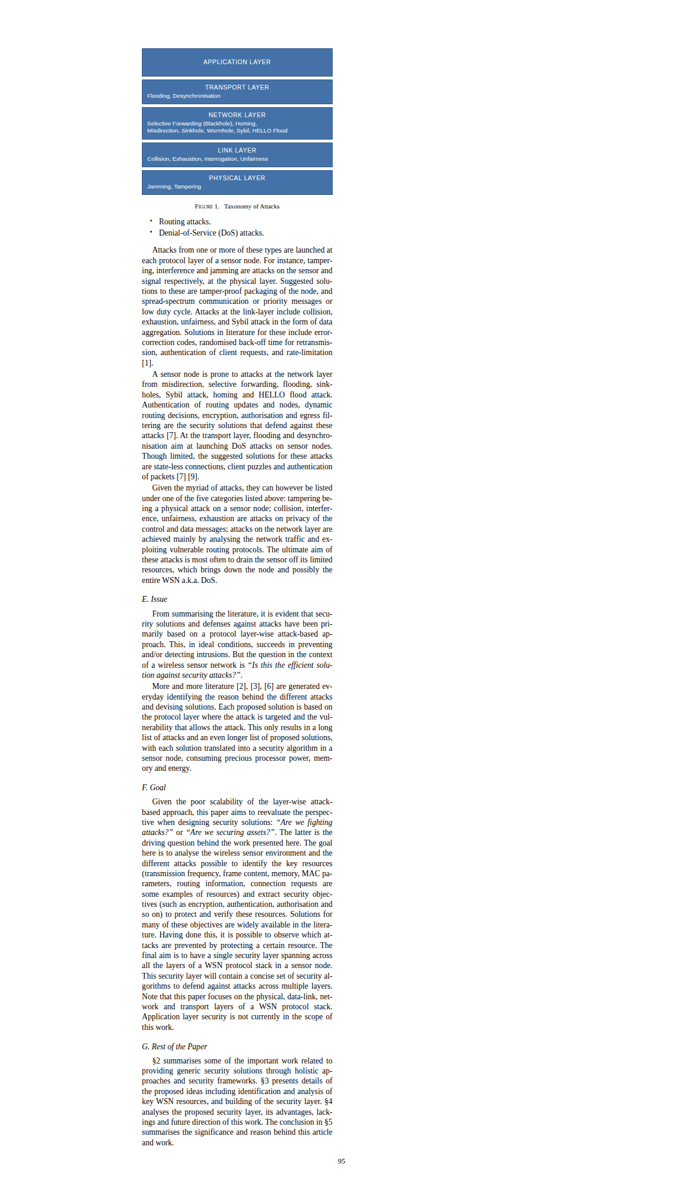APPLICATION LAYER
TRANSPORT LAYER
Flooding, Desynchronisation
NETWORK LAYER
Selective Forwarding (Blackhole), Homing,
Misdirection, Sinkhole, Wormhole, Sybil, HELLO Flood
LINK LAYER
Collision, Exhaustion, Interrogation, Unfairness
PHYSICAL LAYER
Jamming, Tampering
Figure 1. Taxonomy of Attacks
Routing attacks.
Denial-of-Service (DoS) attacks.
Attacks from one or more of these types are launched at each protocol layer of a sensor node. For instance, tampering, interference and jamming are attacks on the sensor and signal respectively, at the physical layer. Suggested solutions to these are tamper-proof packaging of the node, and spread-spectrum communication or priority messages or low duty cycle. Attacks at the link-layer include collision, exhaustion, unfairness, and Sybil attack in the form of data aggregation. Solutions in literature for these include error-correction codes, randomised back-off time for retransmission, authentication of client requests, and rate-limitation [1].
A sensor node is prone to attacks at the network layer from misdirection, selective forwarding, flooding, sinkholes, Sybil attack, homing and HELLO flood attack. Authentication of routing updates and nodes, dynamic routing decisions, encryption, authorisation and egress filtering are the security solutions that defend against these attacks [7]. At the transport layer, flooding and desynchronisation aim at launching DoS attacks on sensor nodes. Though limited, the suggested solutions for these attacks are state-less connections, client puzzles and authentication of packets [7] [9].
Given the myriad of attacks, they can however be listed under one of the five categories listed above: tampering being a physical attack on a sensor node; collision, interference, unfairness, exhaustion are attacks on privacy of the control and data messages; attacks on the network layer are achieved mainly by analysing the network traffic and exploiting vulnerable routing protocols. The ultimate aim of these attacks is most often to drain the sensor off its limited resources, which brings down the node and possibly the entire WSN a.k.a. DoS.
E. Issue
From summarising the literature, it is evident that security solutions and defenses against attacks have been primarily based on a protocol layer-wise attack-based approach. This, in ideal conditions, succeeds in preventing and/or detecting intrusions. But the question in the context of a wireless sensor network is “Is this the efficient solution against security attacks?”.
More and more literature [2], [3], [6] are generated everyday identifying the reason behind the different attacks and devising solutions. Each proposed solution is based on the protocol layer where the attack is targeted and the vulnerability that allows the attack. This only results in a long list of attacks and an even longer list of proposed solutions, with each solution translated into a security algorithm in a sensor node, consuming precious processor power, memory and energy.
F. Goal
Given the poor scalability of the layer-wise attack-based approach, this paper aims to reevaluate the perspective when designing security solutions: “Are we fighting attacks?” or “Are we securing assets?”. The latter is the driving question behind the work presented here. The goal here is to analyse the wireless sensor environment and the different attacks possible to identify the key resources (transmission frequency, frame content, memory, MAC parameters, routing information, connection requests are some examples of resources) and extract security objectives (such as encryption, authentication, authorisation and so on) to protect and verify these resources. Solutions for many of these objectives are widely available in the literature. Having done this, it is possible to observe which attacks are prevented by protecting a certain resource. The final aim is to have a single security layer spanning across all the layers of a WSN protocol stack in a sensor node. This security layer will contain a concise set of security algorithms to defend against attacks across multiple layers. Note that this paper focuses on the physical, data-link, network and transport layers of a WSN protocol stack. Application layer security is not currently in the scope of this work.
G. Rest of the Paper
§2 summarises some of the important work related to providing generic security solutions through holistic approaches and security frameworks. §3 presents details of the proposed ideas including identification and analysis of key WSN resources, and building of the security layer. §4 analyses the proposed security layer, its advantages, lackings and future direction of this work. The conclusion in §5 summarises the significance and reason behind this article and work.
95